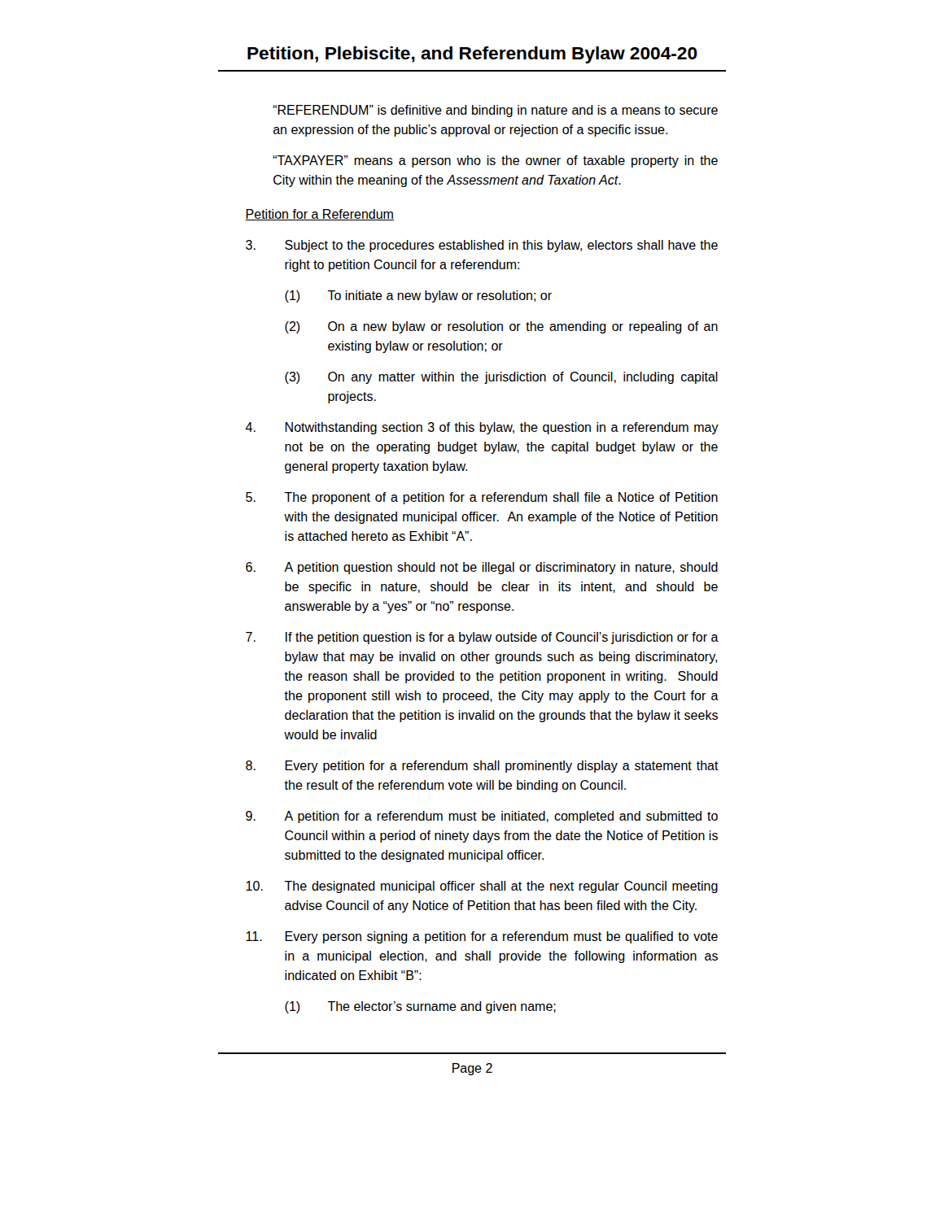Petition, Plebiscite, and Referendum Bylaw 2004-20
“REFERENDUM” is definitive and binding in nature and is a means to secure an expression of the public’s approval or rejection of a specific issue.
“TAXPAYER” means a person who is the owner of taxable property in the City within the meaning of the Assessment and Taxation Act.
Petition for a Referendum
3. Subject to the procedures established in this bylaw, electors shall have the right to petition Council for a referendum:
(1) To initiate a new bylaw or resolution; or
(2) On a new bylaw or resolution or the amending or repealing of an existing bylaw or resolution; or
(3) On any matter within the jurisdiction of Council, including capital projects.
4. Notwithstanding section 3 of this bylaw, the question in a referendum may not be on the operating budget bylaw, the capital budget bylaw or the general property taxation bylaw.
5. The proponent of a petition for a referendum shall file a Notice of Petition with the designated municipal officer. An example of the Notice of Petition is attached hereto as Exhibit “A”.
6. A petition question should not be illegal or discriminatory in nature, should be specific in nature, should be clear in its intent, and should be answerable by a “yes” or “no” response.
7. If the petition question is for a bylaw outside of Council’s jurisdiction or for a bylaw that may be invalid on other grounds such as being discriminatory, the reason shall be provided to the petition proponent in writing. Should the proponent still wish to proceed, the City may apply to the Court for a declaration that the petition is invalid on the grounds that the bylaw it seeks would be invalid
8. Every petition for a referendum shall prominently display a statement that the result of the referendum vote will be binding on Council.
9. A petition for a referendum must be initiated, completed and submitted to Council within a period of ninety days from the date the Notice of Petition is submitted to the designated municipal officer.
10. The designated municipal officer shall at the next regular Council meeting advise Council of any Notice of Petition that has been filed with the City.
11. Every person signing a petition for a referendum must be qualified to vote in a municipal election, and shall provide the following information as indicated on Exhibit “B”:
(1) The elector’s surname and given name;
Page 2